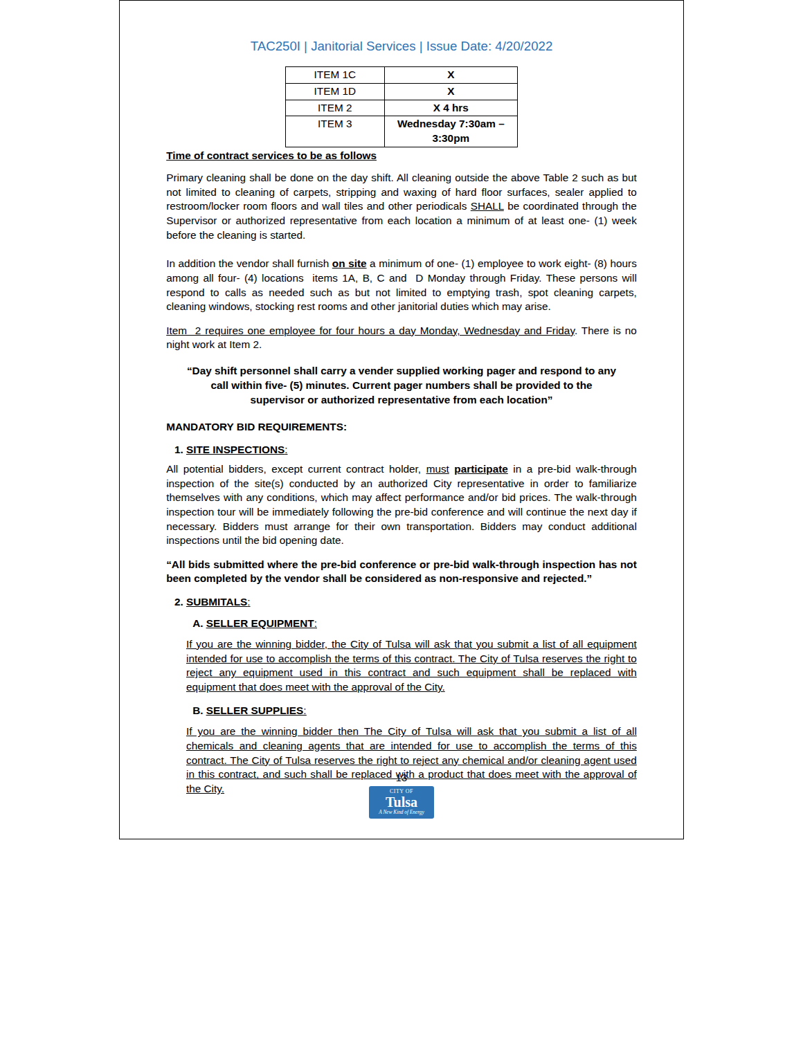TAC250I | Janitorial Services | Issue Date: 4/20/2022
| ITEM 1C | X |
| ITEM 1D | X |
| ITEM 2 | X 4 hrs |
| ITEM 3 | Wednesday 7:30am – 3:30pm |
Time of contract services to be as follows
Primary cleaning shall be done on the day shift. All cleaning outside the above Table 2 such as but not limited to cleaning of carpets, stripping and waxing of hard floor surfaces, sealer applied to restroom/locker room floors and wall tiles and other periodicals SHALL be coordinated through the Supervisor or authorized representative from each location a minimum of at least one- (1) week before the cleaning is started.
In addition the vendor shall furnish on site a minimum of one- (1) employee to work eight- (8) hours among all four- (4) locations items 1A, B, C and D Monday through Friday. These persons will respond to calls as needed such as but not limited to emptying trash, spot cleaning carpets, cleaning windows, stocking rest rooms and other janitorial duties which may arise.
Item 2 requires one employee for four hours a day Monday, Wednesday and Friday. There is no night work at Item 2.
“Day shift personnel shall carry a vender supplied working pager and respond to any call within five- (5) minutes. Current pager numbers shall be provided to the supervisor or authorized representative from each location”
MANDATORY BID REQUIREMENTS:
SITE INSPECTIONS:
All potential bidders, except current contract holder, must participate in a pre-bid walk-through inspection of the site(s) conducted by an authorized City representative in order to familiarize themselves with any conditions, which may affect performance and/or bid prices. The walk-through inspection tour will be immediately following the pre-bid conference and will continue the next day if necessary. Bidders must arrange for their own transportation. Bidders may conduct additional inspections until the bid opening date.
“All bids submitted where the pre-bid conference or pre-bid walk-through inspection has not been completed by the vendor shall be considered as non-responsive and rejected.”
SUBMITALS:
SELLER EQUIPMENT:
If you are the winning bidder, the City of Tulsa will ask that you submit a list of all equipment intended for use to accomplish the terms of this contract. The City of Tulsa reserves the right to reject any equipment used in this contract and such equipment shall be replaced with equipment that does meet with the approval of the City.
SELLER SUPPLIES:
If you are the winning bidder then The City of Tulsa will ask that you submit a list of all chemicals and cleaning agents that are intended for use to accomplish the terms of this contract. The City of Tulsa reserves the right to reject any chemical and/or cleaning agent used in this contract, and such shall be replaced with a product that does meet with the approval of the City.
13
CITY OF
Tulsa
A New Kind of Energy